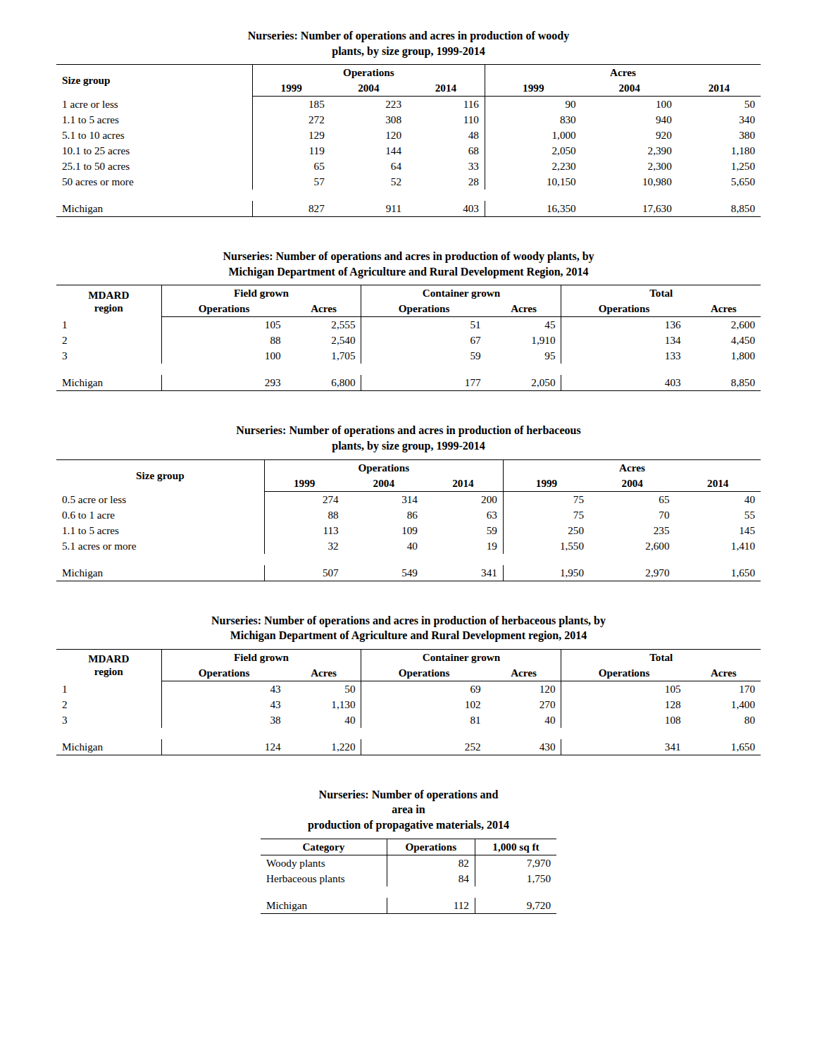Nurseries: Number of operations and acres in production of woody
plants, by size group, 1999-2014
| Size group | Operations | Acres |
| --- | --- | --- |
| 1999 | 2004 | 2014 | 1999 | 2004 | 2014 |
| 1 acre or less | 185 | 223 | 116 | 90 | 100 | 50 |
| 1.1 to 5 acres | 272 | 308 | 110 | 830 | 940 | 340 |
| 5.1 to 10 acres | 129 | 120 | 48 | 1,000 | 920 | 380 |
| 10.1 to 25 acres | 119 | 144 | 68 | 2,050 | 2,390 | 1,180 |
| 25.1 to 50 acres | 65 | 64 | 33 | 2,230 | 2,300 | 1,250 |
| 50 acres or more | 57 | 52 | 28 | 10,150 | 10,980 | 5,650 |
| Michigan | 827 | 911 | 403 | 16,350 | 17,630 | 8,850 |
Nurseries: Number of operations and acres in production of woody plants, by
Michigan Department of Agriculture and Rural Development Region, 2014
| MDARD region | Field grown | Container grown | Total |
| --- | --- | --- | --- |
| Operations | Acres | Operations | Acres | Operations | Acres |
| 1 | 105 | 2,555 | 51 | 45 | 136 | 2,600 |
| 2 | 88 | 2,540 | 67 | 1,910 | 134 | 4,450 |
| 3 | 100 | 1,705 | 59 | 95 | 133 | 1,800 |
| Michigan | 293 | 6,800 | 177 | 2,050 | 403 | 8,850 |
Nurseries: Number of operations and acres in production of herbaceous
plants, by size group, 1999-2014
| Size group | Operations | Acres |
| --- | --- | --- |
| 1999 | 2004 | 2014 | 1999 | 2004 | 2014 |
| 0.5 acre or less | 274 | 314 | 200 | 75 | 65 | 40 |
| 0.6 to 1 acre | 88 | 86 | 63 | 75 | 70 | 55 |
| 1.1 to 5 acres | 113 | 109 | 59 | 250 | 235 | 145 |
| 5.1 acres or more | 32 | 40 | 19 | 1,550 | 2,600 | 1,410 |
| Michigan | 507 | 549 | 341 | 1,950 | 2,970 | 1,650 |
Nurseries: Number of operations and acres in production of herbaceous plants, by
Michigan Department of Agriculture and Rural Development region, 2014
| MDARD region | Field grown | Container grown | Total |
| --- | --- | --- | --- |
| Operations | Acres | Operations | Acres | Operations | Acres |
| 1 | 43 | 50 | 69 | 120 | 105 | 170 |
| 2 | 43 | 1,130 | 102 | 270 | 128 | 1,400 |
| 3 | 38 | 40 | 81 | 40 | 108 | 80 |
| Michigan | 124 | 1,220 | 252 | 430 | 341 | 1,650 |
Nurseries: Number of operations and
area in
production of propagative materials, 2014
| Category | Operations | 1,000 sq ft |
| --- | --- | --- |
| Woody plants | 82 | 7,970 |
| Herbaceous plants | 84 | 1,750 |
| Michigan | 112 | 9,720 |